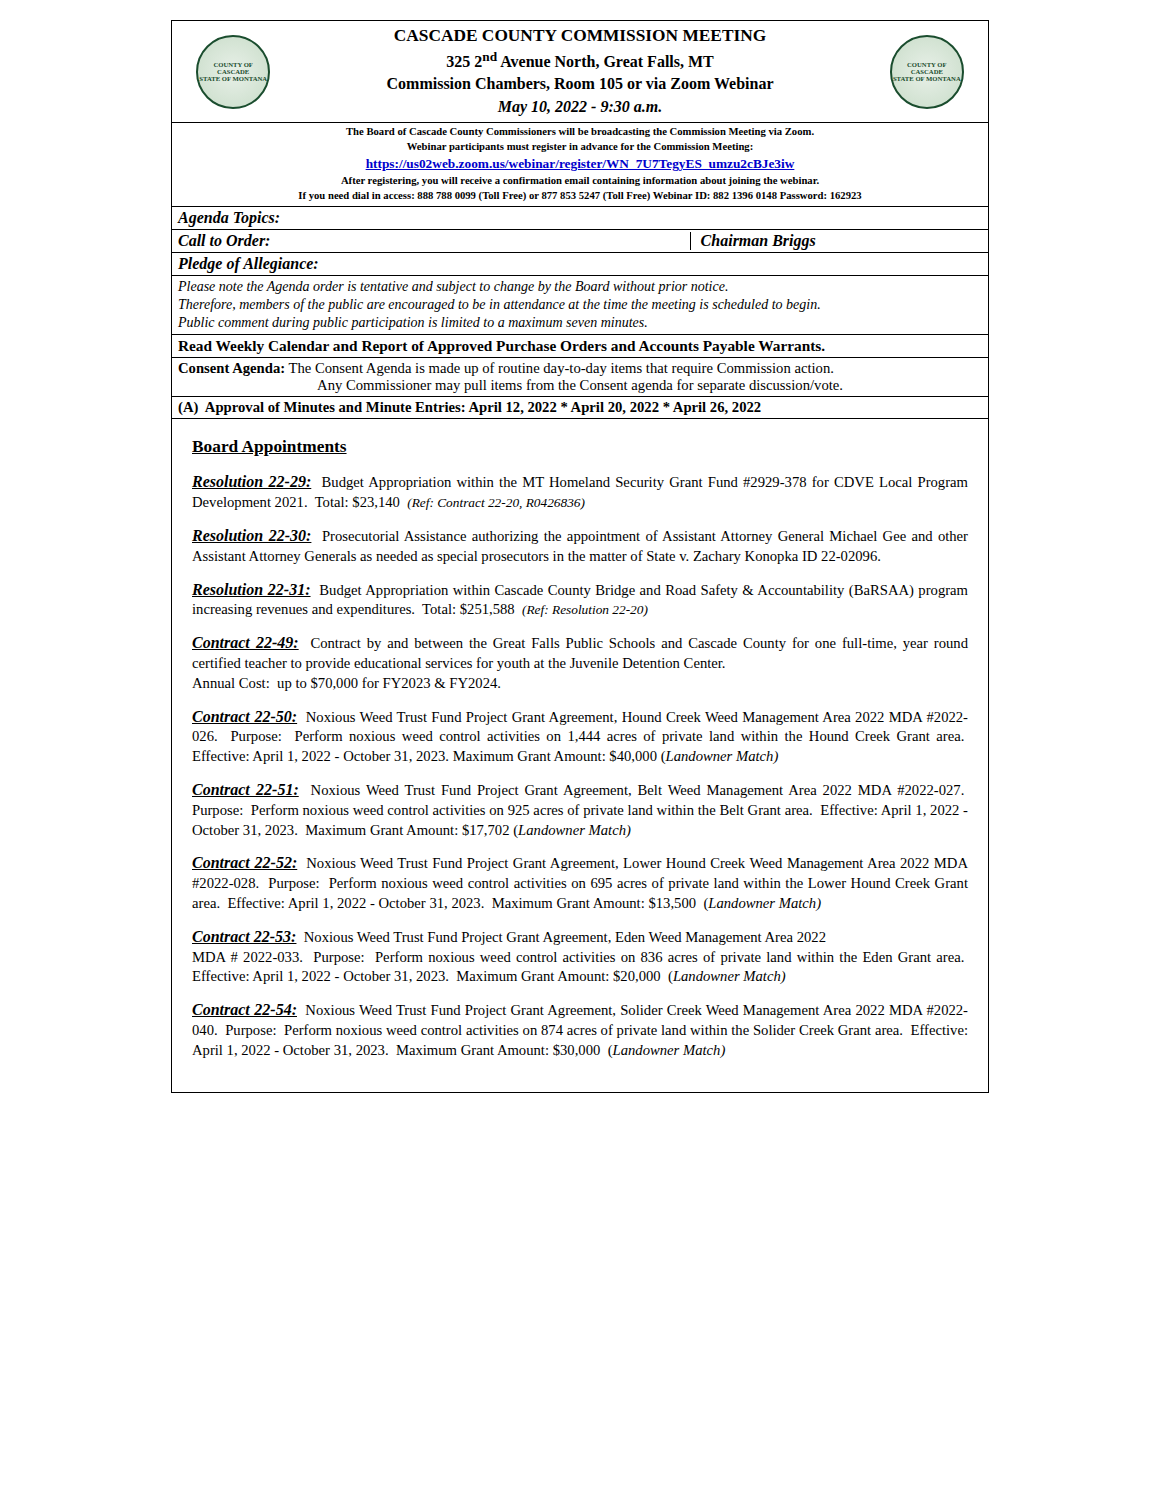| COUNTY OF CASCADE STATE OF MONTANA | CASCADE COUNTY COMMISSION MEETING 325 2 nd Avenue North, Great Falls, MT Commission Chambers, Room 105 or via Zoom Webinar May 10, 2022 - 9:30 a.m. | COUNTY OF CASCADE STATE OF MONTANA |
The Board of Cascade County Commissioners will be broadcasting the Commission Meeting via Zoom.
Webinar participants must register in advance for the Commission Meeting:
https://us02web.zoom.us/webinar/register/WN_7U7TegyES_umzu2cBJe3iw
After registering, you will receive a confirmation email containing information about joining the webinar.
If you need dial in access: 888 788 0099 (Toll Free) or 877 853 5247 (Toll Free) Webinar ID: 882 1396 0148 Password: 162923
Agenda Topics:
Call to Order: Chairman Briggs
Pledge of Allegiance:
Please note the Agenda order is tentative and subject to change by the Board without prior notice.
Therefore, members of the public are encouraged to be in attendance at the time the meeting is scheduled to begin.
Public comment during public participation is limited to a maximum seven minutes.
Read Weekly Calendar and Report of Approved Purchase Orders and Accounts Payable Warrants.
Consent Agenda: The Consent Agenda is made up of routine day-to-day items that require Commission action. Any Commissioner may pull items from the Consent agenda for separate discussion/vote.
(A) Approval of Minutes and Minute Entries: April 12, 2022 * April 20, 2022 * April 26, 2022
Board Appointments
Resolution 22-29: Budget Appropriation within the MT Homeland Security Grant Fund #2929-378 for CDVE Local Program Development 2021. Total: $23,140 (Ref: Contract 22-20, R0426836)
Resolution 22-30: Prosecutorial Assistance authorizing the appointment of Assistant Attorney General Michael Gee and other Assistant Attorney Generals as needed as special prosecutors in the matter of State v. Zachary Konopka ID 22-02096.
Resolution 22-31: Budget Appropriation within Cascade County Bridge and Road Safety & Accountability (BaRSAA) program increasing revenues and expenditures. Total: $251,588 (Ref: Resolution 22-20)
Contract 22-49: Contract by and between the Great Falls Public Schools and Cascade County for one full-time, year round certified teacher to provide educational services for youth at the Juvenile Detention Center.
Annual Cost: up to $70,000 for FY2023 & FY2024.
Contract 22-50: Noxious Weed Trust Fund Project Grant Agreement, Hound Creek Weed Management Area 2022 MDA #2022-026. Purpose: Perform noxious weed control activities on 1,444 acres of private land within the Hound Creek Grant area. Effective: April 1, 2022 - October 31, 2023. Maximum Grant Amount: $40,000 (Landowner Match)
Contract 22-51: Noxious Weed Trust Fund Project Grant Agreement, Belt Weed Management Area 2022 MDA #2022-027. Purpose: Perform noxious weed control activities on 925 acres of private land within the Belt Grant area. Effective: April 1, 2022 - October 31, 2023. Maximum Grant Amount: $17,702 (Landowner Match)
Contract 22-52: Noxious Weed Trust Fund Project Grant Agreement, Lower Hound Creek Weed Management Area 2022 MDA #2022-028. Purpose: Perform noxious weed control activities on 695 acres of private land within the Lower Hound Creek Grant area. Effective: April 1, 2022 - October 31, 2023. Maximum Grant Amount: $13,500 (Landowner Match)
Contract 22-53: Noxious Weed Trust Fund Project Grant Agreement, Eden Weed Management Area 2022
MDA # 2022-033. Purpose: Perform noxious weed control activities on 836 acres of private land within the Eden Grant area. Effective: April 1, 2022 - October 31, 2023. Maximum Grant Amount: $20,000 (Landowner Match)
Contract 22-54: Noxious Weed Trust Fund Project Grant Agreement, Solider Creek Weed Management Area 2022 MDA #2022-040. Purpose: Perform noxious weed control activities on 874 acres of private land within the Solider Creek Grant area. Effective: April 1, 2022 - October 31, 2023. Maximum Grant Amount: $30,000 (Landowner Match)